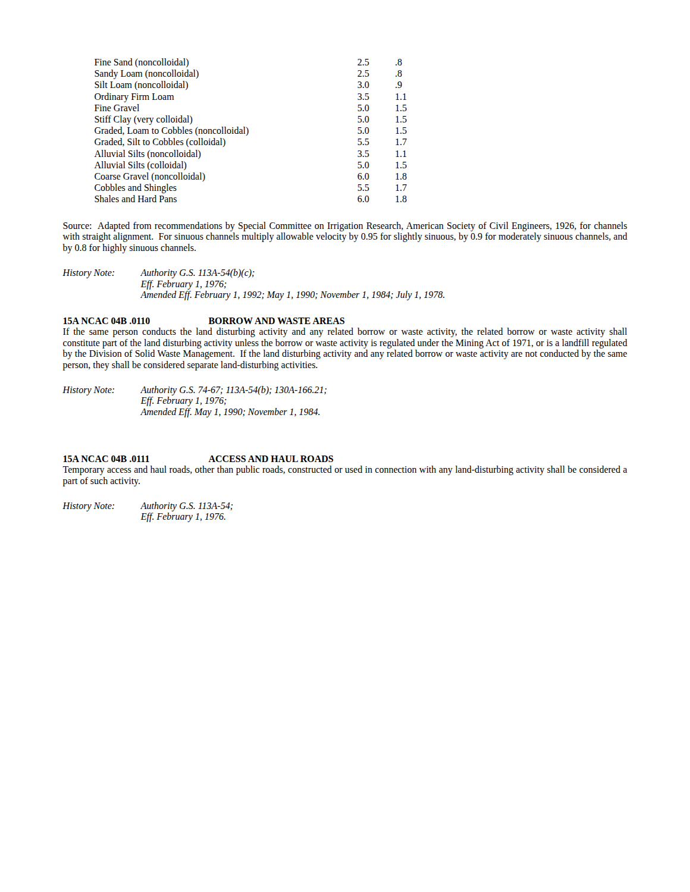| Fine Sand (noncolloidal) | 2.5 | .8 |
| Sandy Loam (noncolloidal) | 2.5 | .8 |
| Silt Loam (noncolloidal) | 3.0 | .9 |
| Ordinary Firm Loam | 3.5 | 1.1 |
| Fine Gravel | 5.0 | 1.5 |
| Stiff Clay (very colloidal) | 5.0 | 1.5 |
| Graded, Loam to Cobbles (noncolloidal) | 5.0 | 1.5 |
| Graded, Silt to Cobbles (colloidal) | 5.5 | 1.7 |
| Alluvial Silts (noncolloidal) | 3.5 | 1.1 |
| Alluvial Silts (colloidal) | 5.0 | 1.5 |
| Coarse Gravel (noncolloidal) | 6.0 | 1.8 |
| Cobbles and Shingles | 5.5 | 1.7 |
| Shales and Hard Pans | 6.0 | 1.8 |
Source: Adapted from recommendations by Special Committee on Irrigation Research, American Society of Civil Engineers, 1926, for channels with straight alignment. For sinuous channels multiply allowable velocity by 0.95 for slightly sinuous, by 0.9 for moderately sinuous channels, and by 0.8 for highly sinuous channels.
| History Note: | Authority G.S. 113A-54(b)(c); Eff. February 1, 1976; Amended Eff. February 1, 1992; May 1, 1990; November 1, 1984; July 1, 1978. |
15A NCAC 04B .0110 BORROW AND WASTE AREAS
If the same person conducts the land disturbing activity and any related borrow or waste activity, the related borrow or waste activity shall constitute part of the land disturbing activity unless the borrow or waste activity is regulated under the Mining Act of 1971, or is a landfill regulated by the Division of Solid Waste Management. If the land disturbing activity and any related borrow or waste activity are not conducted by the same person, they shall be considered separate land-disturbing activities.
| History Note: | Authority G.S. 74-67; 113A-54(b); 130A-166.21; Eff. February 1, 1976; Amended Eff. May 1, 1990; November 1, 1984. |
15A NCAC 04B .0111 ACCESS AND HAUL ROADS
Temporary access and haul roads, other than public roads, constructed or used in connection with any land-disturbing activity shall be considered a part of such activity.
| History Note: | Authority G.S. 113A-54; Eff. February 1, 1976. |